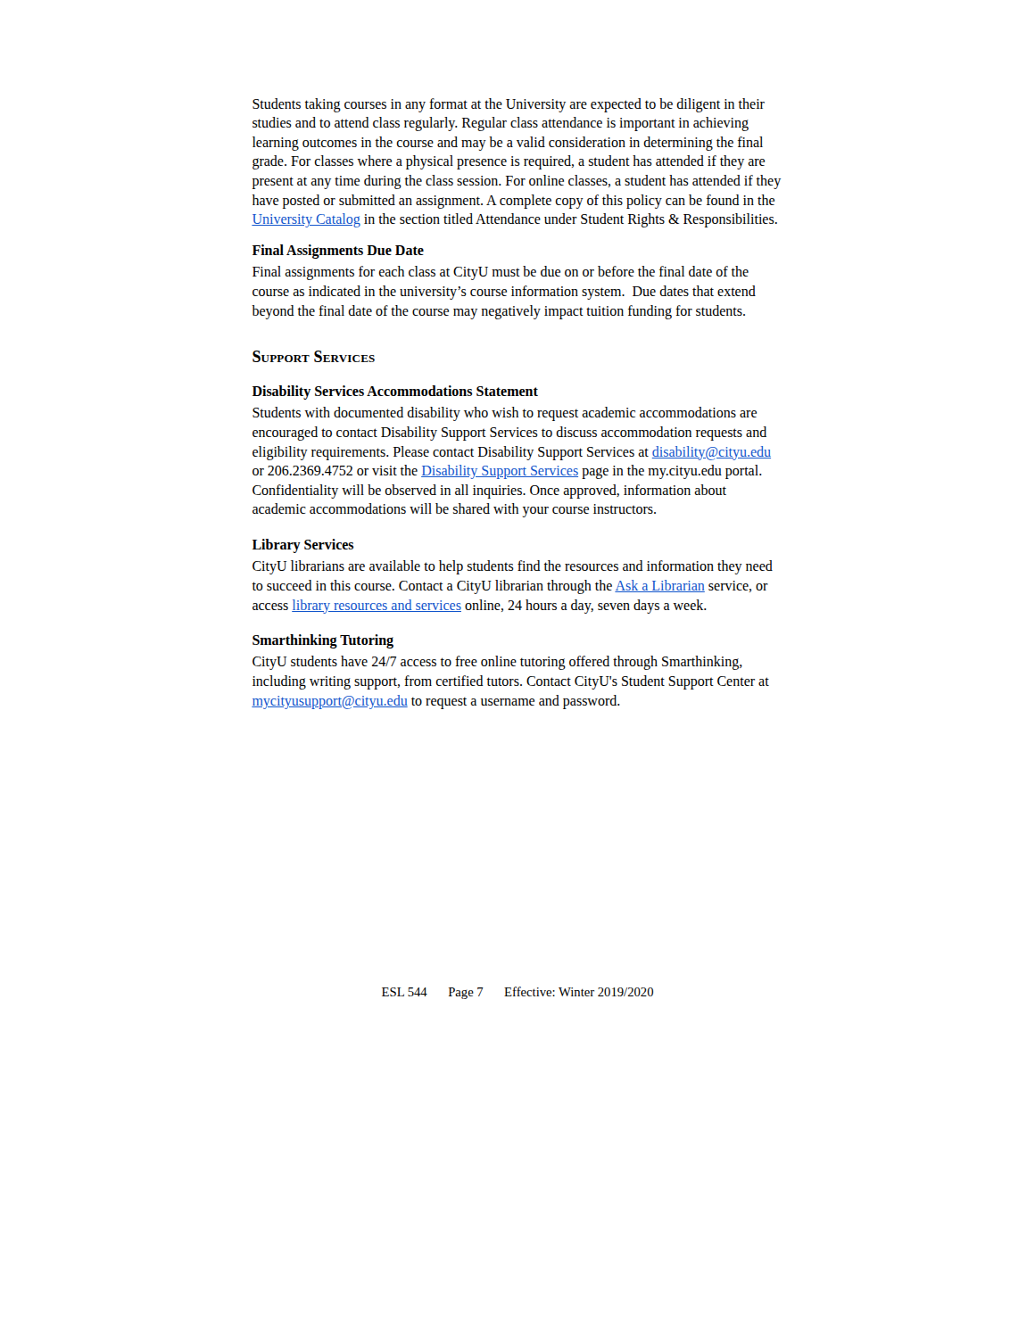Students taking courses in any format at the University are expected to be diligent in their studies and to attend class regularly. Regular class attendance is important in achieving learning outcomes in the course and may be a valid consideration in determining the final grade. For classes where a physical presence is required, a student has attended if they are present at any time during the class session. For online classes, a student has attended if they have posted or submitted an assignment. A complete copy of this policy can be found in the University Catalog in the section titled Attendance under Student Rights & Responsibilities.
Final Assignments Due Date
Final assignments for each class at CityU must be due on or before the final date of the course as indicated in the university’s course information system. Due dates that extend beyond the final date of the course may negatively impact tuition funding for students.
Support Services
Disability Services Accommodations Statement
Students with documented disability who wish to request academic accommodations are encouraged to contact Disability Support Services to discuss accommodation requests and eligibility requirements. Please contact Disability Support Services at disability@cityu.edu or 206.2369.4752 or visit the Disability Support Services page in the my.cityu.edu portal. Confidentiality will be observed in all inquiries. Once approved, information about academic accommodations will be shared with your course instructors.
Library Services
CityU librarians are available to help students find the resources and information they need to succeed in this course. Contact a CityU librarian through the Ask a Librarian service, or access library resources and services online, 24 hours a day, seven days a week.
Smarthinking Tutoring
CityU students have 24/7 access to free online tutoring offered through Smarthinking, including writing support, from certified tutors. Contact CityU's Student Support Center at mycityusupport@cityu.edu to request a username and password.
ESL 544 Page 7 Effective: Winter 2019/2020